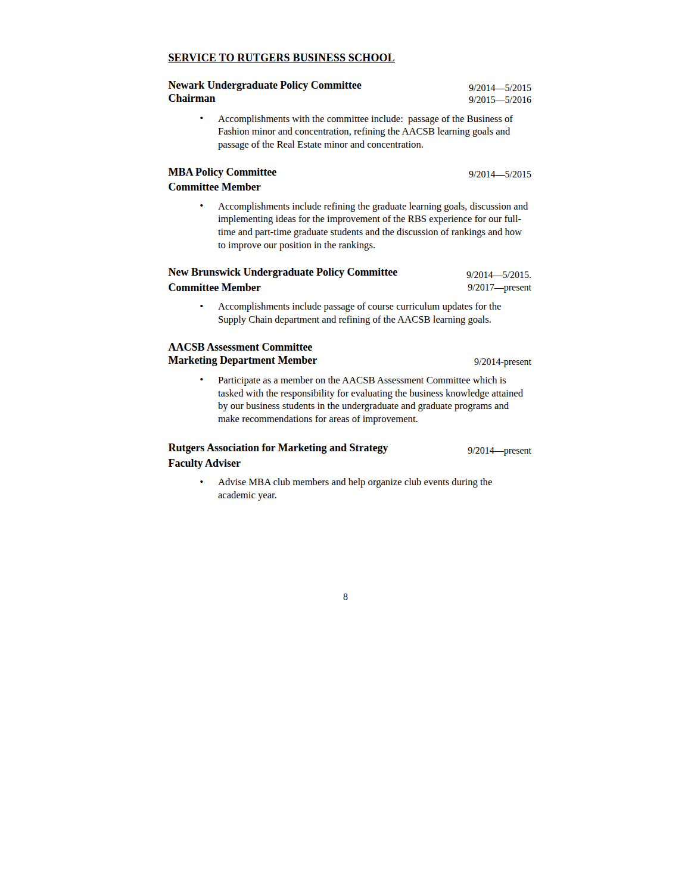SERVICE TO RUTGERS BUSINESS SCHOOL
Newark Undergraduate Policy Committee
Chairman
9/2014—5/2015
9/2015—5/2016
Accomplishments with the committee include: passage of the Business of Fashion minor and concentration, refining the AACSB learning goals and passage of the Real Estate minor and concentration.
MBA Policy Committee
9/2014—5/2015
Committee Member
Accomplishments include refining the graduate learning goals, discussion and implementing ideas for the improvement of the RBS experience for our full-time and part-time graduate students and the discussion of rankings and how to improve our position in the rankings.
New Brunswick Undergraduate Policy Committee
9/2014—5/2015.
Committee Member
9/2017—present
Accomplishments include passage of course curriculum updates for the Supply Chain department and refining of the AACSB learning goals.
AACSB Assessment Committee
Marketing Department Member
9/2014-present
Participate as a member on the AACSB Assessment Committee which is tasked with the responsibility for evaluating the business knowledge attained by our business students in the undergraduate and graduate programs and make recommendations for areas of improvement.
Rutgers Association for Marketing and Strategy
9/2014—present
Faculty Adviser
Advise MBA club members and help organize club events during the academic year.
8